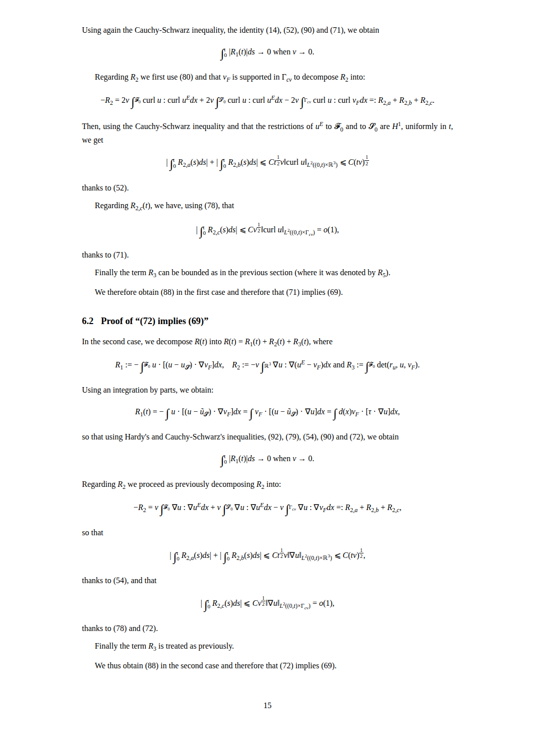Using again the Cauchy-Schwarz inequality, the identity (14), (52), (90) and (71), we obtain
∫t 0 |R1(t)|ds → 0 when ν → 0.
Regarding R2 we first use (80) and that vF is supported in Γcν to decompose R2 into:
−R2 = 2ν ∫𝓕0 curl u : curl uE dx + 2ν ∫𝓢0 curl u : curl uE dx − 2ν ∫Γcν curl u : curl vF dx =: R2,a + R2,b + R2,c.
Then, using the Cauchy-Schwarz inequality and that the restrictions of uE to 𝓕0 and to 𝓢0 are H1, uniformly in t, we get
| ∫t 0 R2,a(s)ds| + | ∫t 0 R2,b(s)ds| ⩽ Ct12ν‖curl u‖L2((0,t)×ℝ3) ⩽ C(tν)12
thanks to (52).
Regarding R2,c(t), we have, using (78), that
| ∫t 0 R2,c(s)ds| ⩽ Cν12‖curl u‖L2((0,t)×Γcν) = o(1),
thanks to (71).
Finally the term R3 can be bounded as in the previous section (where it was denoted by R5).
We therefore obtain (88) in the first case and therefore that (71) implies (69).
6.2 Proof of “(72) implies (69)”
In the second case, we decompose R(t) into R(t) = R1(t) + R2(t) + R3(t), where
R1 := − ∫𝓕0 u · [(u − u𝓢) · ∇vF]dx, R2 := −ν ∫ℝ3 ∇u : ∇(uE − vF)dx and R3 := ∫𝓕0 det(ru, u, vF).
Using an integration by parts, we obtain:
R1(t) = − ∫ u · [(u − ũ𝓢) · ∇vF]dx = ∫ vF · [(u − ũ𝓢) · ∇u]dx = ∫ d(x)vF · [τ · ∇u]dx,
so that using Hardy's and Cauchy-Schwarz's inequalities, (92), (79), (54), (90) and (72), we obtain
∫t 0 |R1(t)|ds → 0 when ν → 0.
Regarding R2 we proceed as previously decomposing R2 into:
−R2 = ν ∫𝓕0 ∇u : ∇uE dx + ν ∫𝓢0 ∇u : ∇uE dx − ν ∫Γcν ∇u : ∇vF dx =: R2,a + R2,b + R2,c,
so that
| ∫t 0 R2,a(s)ds| + | ∫t 0 R2,b(s)ds| ⩽ Ct12ν‖∇u‖L2((0,t)×ℝ3) ⩽ C(tν)12,
thanks to (54), and that
| ∫t 0 R2,c(s)ds| ⩽ Cν12‖∇u‖L2((0,t)×Γcν) = o(1),
thanks to (78) and (72).
Finally the term R3 is treated as previously.
We thus obtain (88) in the second case and therefore that (72) implies (69).
15